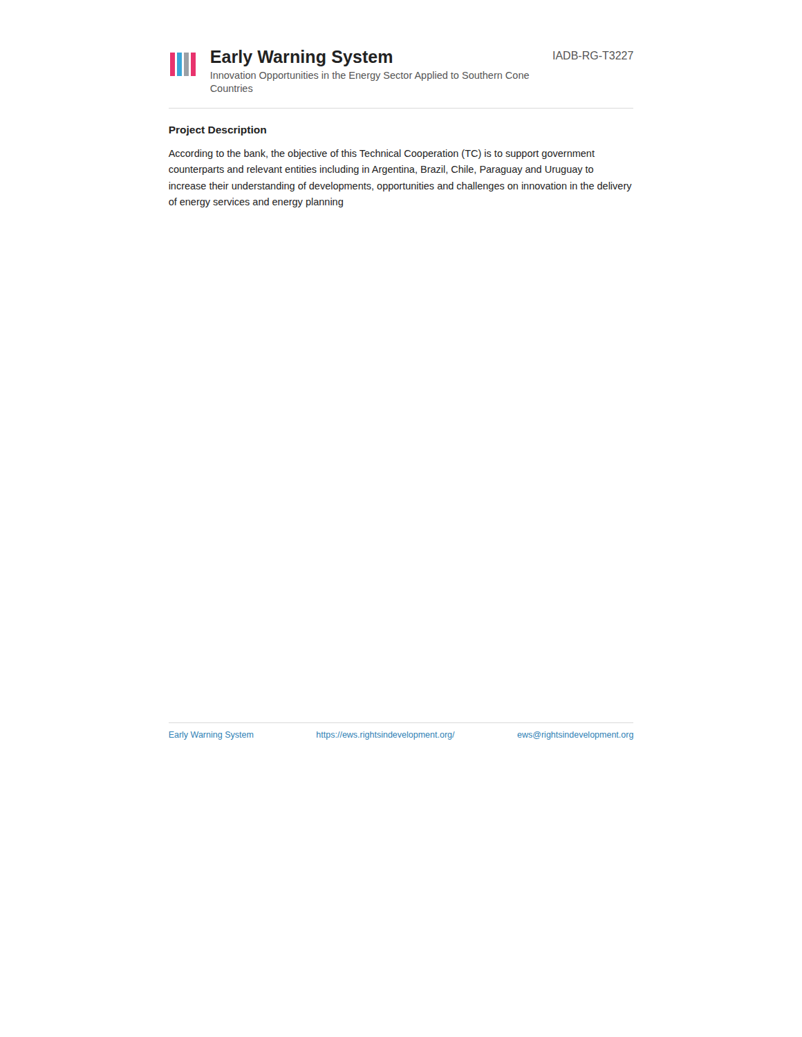Early Warning System
Innovation Opportunities in the Energy Sector Applied to Southern Cone Countries
IADB-RG-T3227
Project Description
According to the bank, the objective of this Technical Cooperation (TC) is to support government counterparts and relevant entities including in Argentina, Brazil, Chile, Paraguay and Uruguay to increase their understanding of developments, opportunities and challenges on innovation in the delivery of energy services and energy planning
Early Warning System
https://ews.rightsindevelopment.org/
ews@rightsindevelopment.org